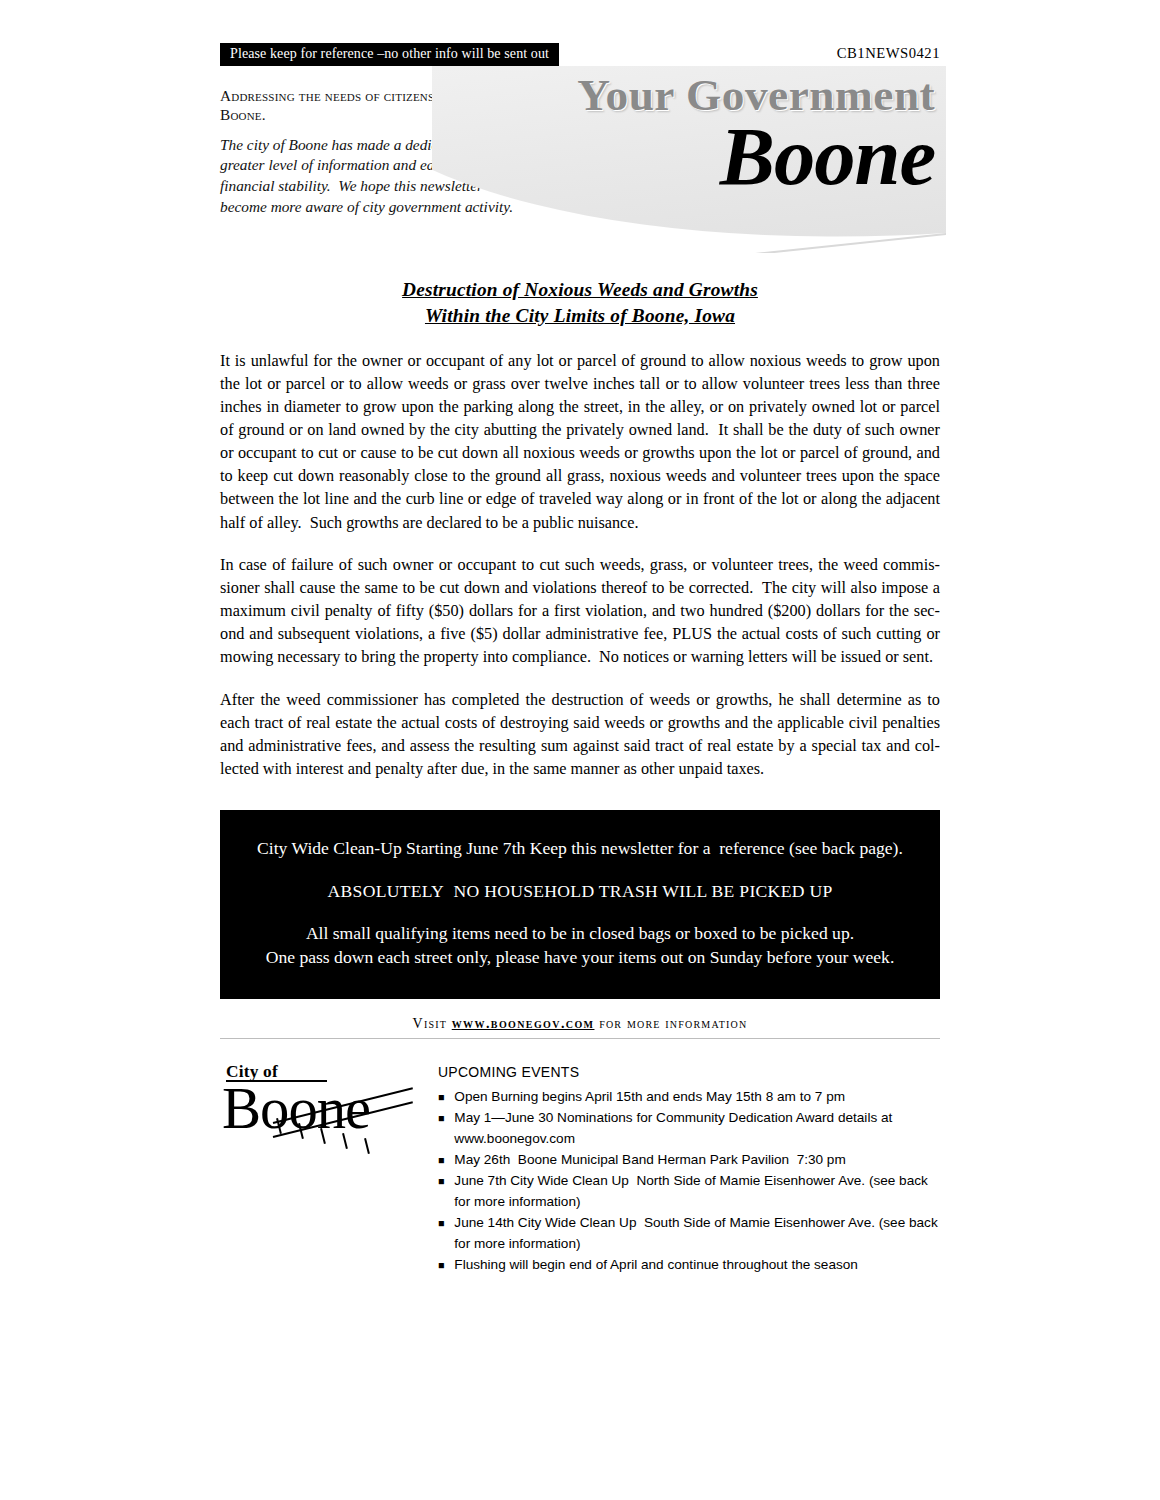Please keep for reference –no other info will be sent out
CB1NEWS0421
Your Government
Boone
Addressing the needs of citizens within the corporate limits of Boone.
The city of Boone has made a dedication to its citizens: Provide a greater level of information and education while maintaining financial stability. We hope this newsletter will help our citizens become more aware of city government activity.
Destruction of Noxious Weeds and Growths
Within the City Limits of Boone, Iowa
It is unlawful for the owner or occupant of any lot or parcel of ground to allow noxious weeds to grow upon the lot or parcel or to allow weeds or grass over twelve inches tall or to allow volunteer trees less than three inches in diameter to grow upon the parking along the street, in the alley, or on privately owned lot or parcel of ground or on land owned by the city abutting the privately owned land. It shall be the duty of such owner or occupant to cut or cause to be cut down all noxious weeds or growths upon the lot or parcel of ground, and to keep cut down reasonably close to the ground all grass, noxious weeds and volunteer trees upon the space between the lot line and the curb line or edge of traveled way along or in front of the lot or along the adjacent half of alley. Such growths are declared to be a public nuisance.
In case of failure of such owner or occupant to cut such weeds, grass, or volunteer trees, the weed commissioner shall cause the same to be cut down and violations thereof to be corrected. The city will also impose a maximum civil penalty of fifty ($50) dollars for a first violation, and two hundred ($200) dollars for the second and subsequent violations, a five ($5) dollar administrative fee, PLUS the actual costs of such cutting or mowing necessary to bring the property into compliance. No notices or warning letters will be issued or sent.
After the weed commissioner has completed the destruction of weeds or growths, he shall determine as to each tract of real estate the actual costs of destroying said weeds or growths and the applicable civil penalties and administrative fees, and assess the resulting sum against said tract of real estate by a special tax and collected with interest and penalty after due, in the same manner as other unpaid taxes.
City Wide Clean-Up Starting June 7th Keep this newsletter for a reference (see back page).
ABSOLUTELY NO HOUSEHOLD TRASH WILL BE PICKED UP
All small qualifying items need to be in closed bags or boxed to be picked up.
One pass down each street only, please have your items out on Sunday before your week.
Visit www.boonegov.com for more information
City of
Boone
Upcoming Events
■Open Burning begins April 15th and ends May 15th 8 am to 7 pm
■May 1—June 30 Nominations for Community Dedication Award details at www.boonegov.com
■May 26th Boone Municipal Band Herman Park Pavilion 7:30 pm
■June 7th City Wide Clean Up North Side of Mamie Eisenhower Ave. (see back for more information)
■June 14th City Wide Clean Up South Side of Mamie Eisenhower Ave. (see back for more information)
■Flushing will begin end of April and continue throughout the season